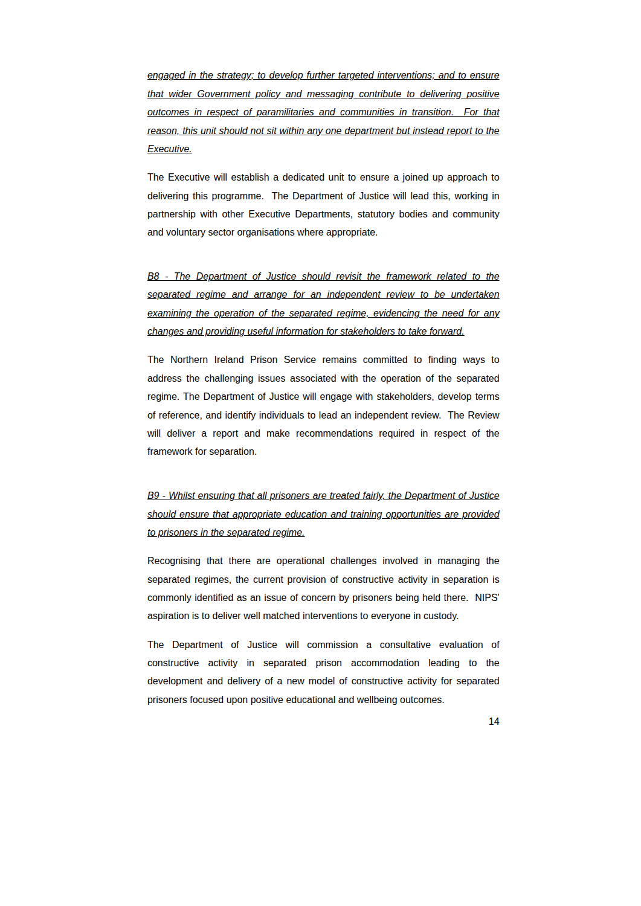engaged in the strategy; to develop further targeted interventions; and to ensure that wider Government policy and messaging contribute to delivering positive outcomes in respect of paramilitaries and communities in transition. For that reason, this unit should not sit within any one department but instead report to the Executive.
The Executive will establish a dedicated unit to ensure a joined up approach to delivering this programme. The Department of Justice will lead this, working in partnership with other Executive Departments, statutory bodies and community and voluntary sector organisations where appropriate.
B8 - The Department of Justice should revisit the framework related to the separated regime and arrange for an independent review to be undertaken examining the operation of the separated regime, evidencing the need for any changes and providing useful information for stakeholders to take forward.
The Northern Ireland Prison Service remains committed to finding ways to address the challenging issues associated with the operation of the separated regime. The Department of Justice will engage with stakeholders, develop terms of reference, and identify individuals to lead an independent review. The Review will deliver a report and make recommendations required in respect of the framework for separation.
B9 - Whilst ensuring that all prisoners are treated fairly, the Department of Justice should ensure that appropriate education and training opportunities are provided to prisoners in the separated regime.
Recognising that there are operational challenges involved in managing the separated regimes, the current provision of constructive activity in separation is commonly identified as an issue of concern by prisoners being held there. NIPS' aspiration is to deliver well matched interventions to everyone in custody.
The Department of Justice will commission a consultative evaluation of constructive activity in separated prison accommodation leading to the development and delivery of a new model of constructive activity for separated prisoners focused upon positive educational and wellbeing outcomes.
14